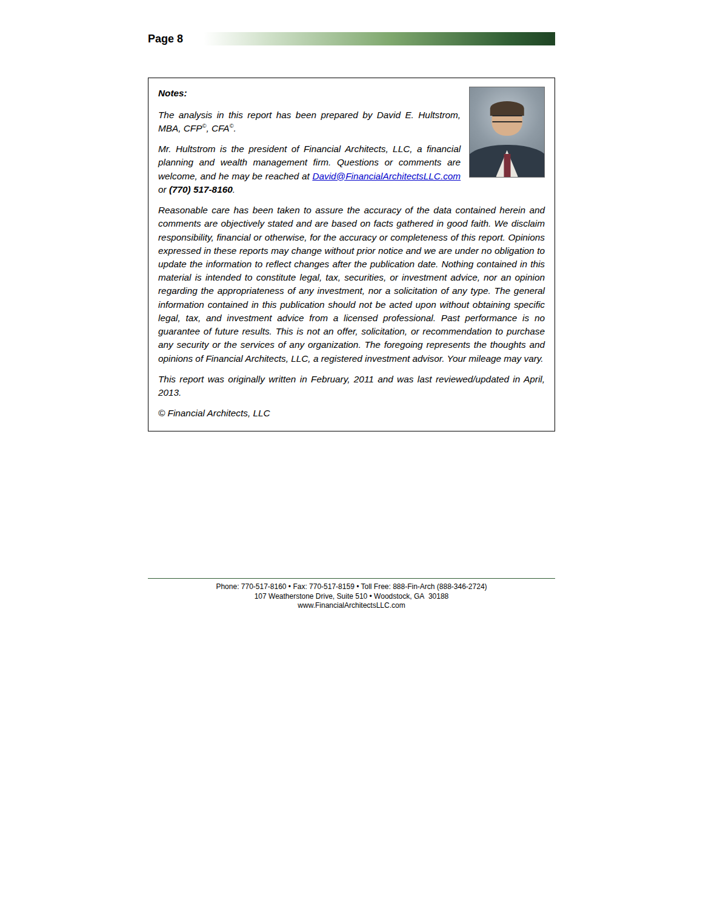Page 8
Notes:
The analysis in this report has been prepared by David E. Hultstrom, MBA, CFP©, CFA©.
Mr. Hultstrom is the president of Financial Architects, LLC, a financial planning and wealth management firm. Questions or comments are welcome, and he may be reached at David@FinancialArchitectsLLC.com or (770) 517-8160.
Reasonable care has been taken to assure the accuracy of the data contained herein and comments are objectively stated and are based on facts gathered in good faith. We disclaim responsibility, financial or otherwise, for the accuracy or completeness of this report. Opinions expressed in these reports may change without prior notice and we are under no obligation to update the information to reflect changes after the publication date. Nothing contained in this material is intended to constitute legal, tax, securities, or investment advice, nor an opinion regarding the appropriateness of any investment, nor a solicitation of any type. The general information contained in this publication should not be acted upon without obtaining specific legal, tax, and investment advice from a licensed professional. Past performance is no guarantee of future results. This is not an offer, solicitation, or recommendation to purchase any security or the services of any organization. The foregoing represents the thoughts and opinions of Financial Architects, LLC, a registered investment advisor. Your mileage may vary.
This report was originally written in February, 2011 and was last reviewed/updated in April, 2013.
© Financial Architects, LLC
Phone: 770-517-8160 • Fax: 770-517-8159 • Toll Free: 888-Fin-Arch (888-346-2724)
107 Weatherstone Drive, Suite 510 • Woodstock, GA 30188
www.FinancialArchitectsLLC.com